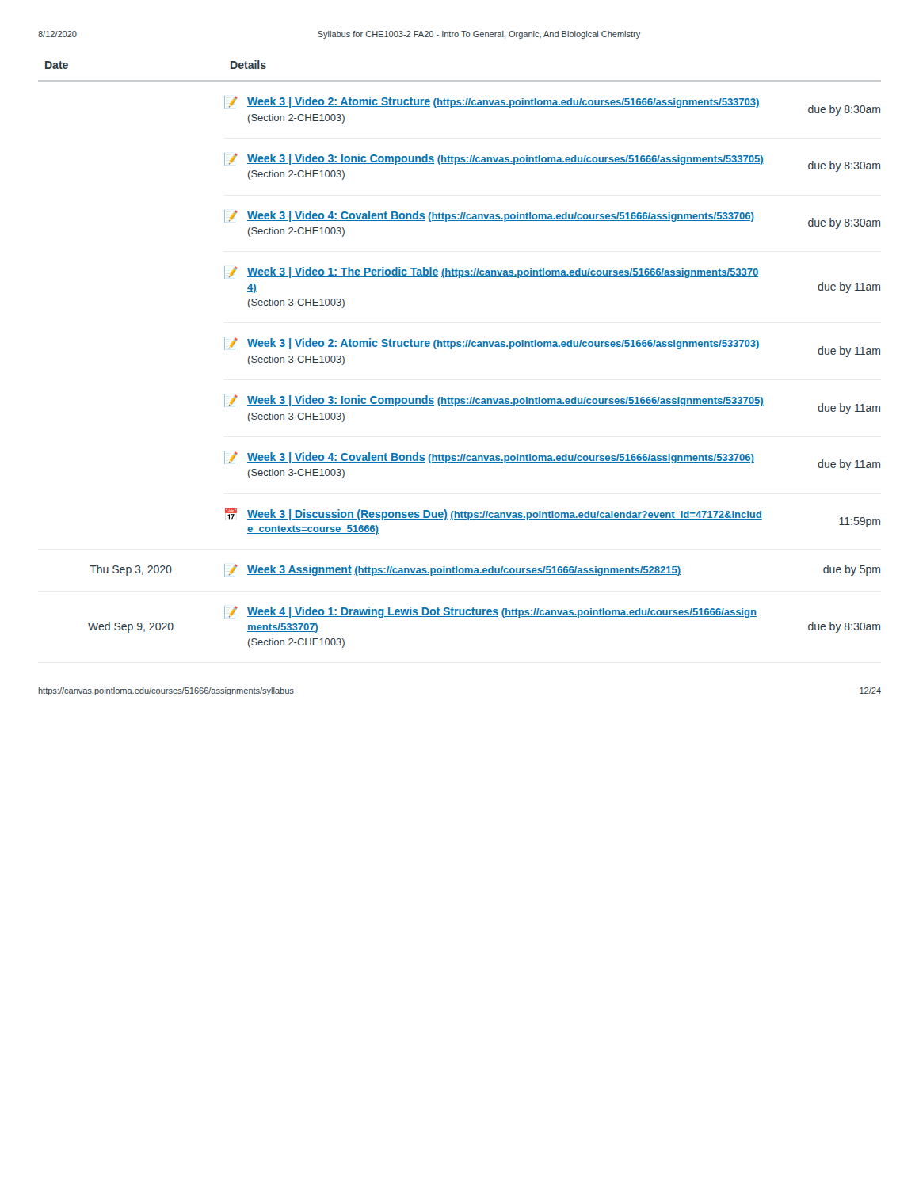8/12/2020 Syllabus for CHE1003-2 FA20 - Intro To General, Organic, And Biological Chemistry
| Date | Details |
| --- | --- |
| | 📝 Week 3 / Video 2: Atomic Structure (https://canvas.pointloma.edu/courses/51666/assignments/533703) (Section 2-CHE1003) due by 8:30am 📝 Week 3 / Video 3: Ionic Compounds (https://canvas.pointloma.edu/courses/51666/assignments/533705) (Section 2-CHE1003) due by 8:30am 📝 Week 3 / Video 4: Covalent Bonds (https://canvas.pointloma.edu/courses/51666/assignments/533706) (Section 2-CHE1003) due by 8:30am 📝 Week 3 / Video 1: The Periodic Table (https://canvas.pointloma.edu/courses/51666/assignments/533704) (Section 3-CHE1003) due by 11am 📝 Week 3 / Video 2: Atomic Structure (https://canvas.pointloma.edu/courses/51666/assignments/533703) (Section 3-CHE1003) due by 11am 📝 Week 3 / Video 3: Ionic Compounds (https://canvas.pointloma.edu/courses/51666/assignments/533705) (Section 3-CHE1003) due by 11am 📝 Week 3 / Video 4: Covalent Bonds (https://canvas.pointloma.edu/courses/51666/assignments/533706) (Section 3-CHE1003) due by 11am 📅 Week 3 / Discussion (Responses Due) (https://canvas.pointloma.edu/calendar?event_id=47172&include_contexts=course_51666) 11:59pm |
| Thu Sep 3, 2020 | 📝 Week 3 Assignment (https://canvas.pointloma.edu/courses/51666/assignments/528215) due by 5pm |
| Wed Sep 9, 2020 | 📝 Week 4 / Video 1: Drawing Lewis Dot Structures (https://canvas.pointloma.edu/courses/51666/assignments/533707) (Section 2-CHE1003) due by 8:30am |
https://canvas.pointloma.edu/courses/51666/assignments/syllabus 12/24